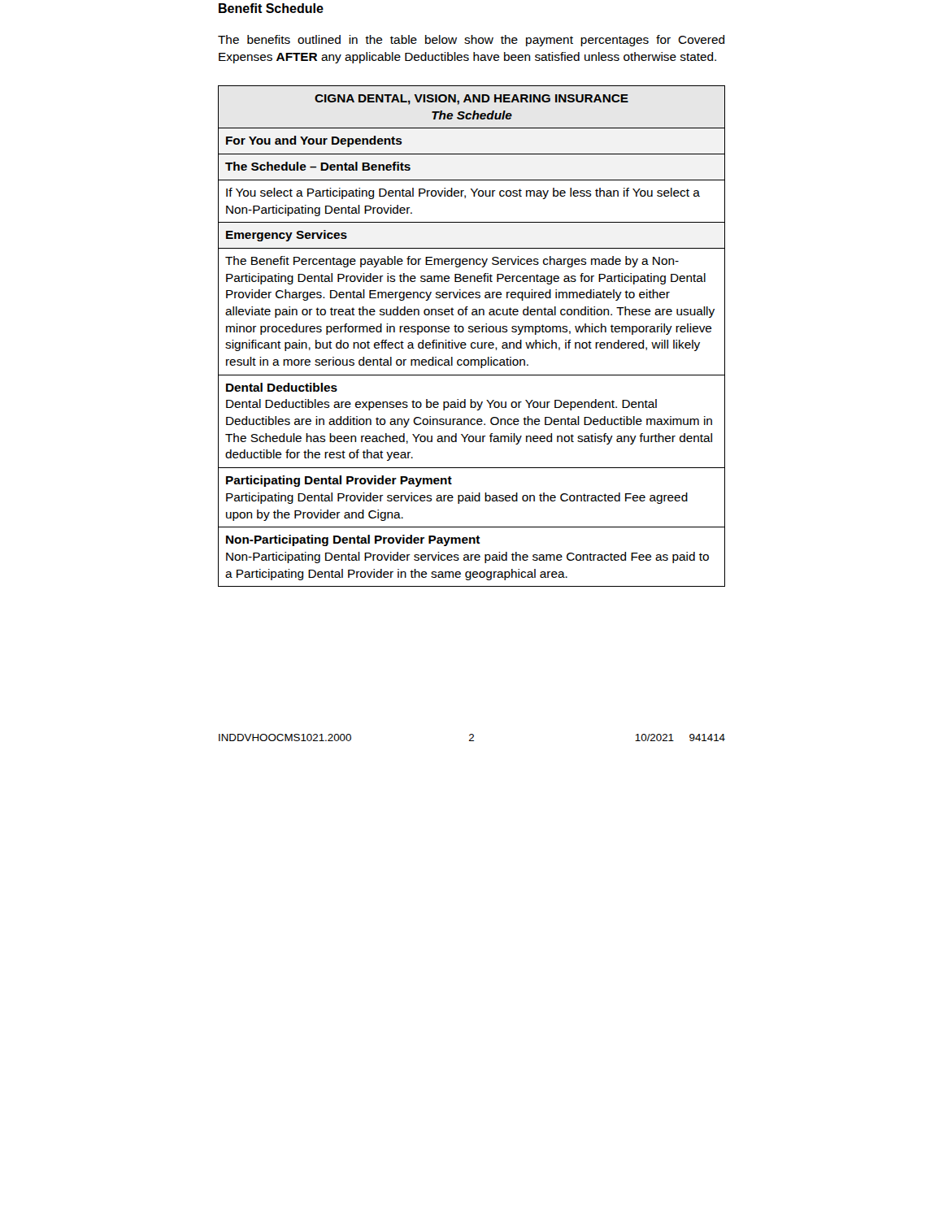Benefit Schedule
The benefits outlined in the table below show the payment percentages for Covered Expenses AFTER any applicable Deductibles have been satisfied unless otherwise stated.
| CIGNA DENTAL, VISION, AND HEARING INSURANCE The Schedule |
| For You and Your Dependents |
| The Schedule – Dental Benefits |
| If You select a Participating Dental Provider, Your cost may be less than if You select a Non-Participating Dental Provider. |
| Emergency Services |
| The Benefit Percentage payable for Emergency Services charges made by a Non-Participating Dental Provider is the same Benefit Percentage as for Participating Dental Provider Charges. Dental Emergency services are required immediately to either alleviate pain or to treat the sudden onset of an acute dental condition. These are usually minor procedures performed in response to serious symptoms, which temporarily relieve significant pain, but do not effect a definitive cure, and which, if not rendered, will likely result in a more serious dental or medical complication. |
| Dental Deductibles Dental Deductibles are expenses to be paid by You or Your Dependent. Dental Deductibles are in addition to any Coinsurance. Once the Dental Deductible maximum in The Schedule has been reached, You and Your family need not satisfy any further dental deductible for the rest of that year. |
| Participating Dental Provider Payment Participating Dental Provider services are paid based on the Contracted Fee agreed upon by the Provider and Cigna. |
| Non-Participating Dental Provider Payment Non-Participating Dental Provider services are paid the same Contracted Fee as paid to a Participating Dental Provider in the same geographical area. |
INDDVHOOCMS1021.2000 2 10/2021 941414